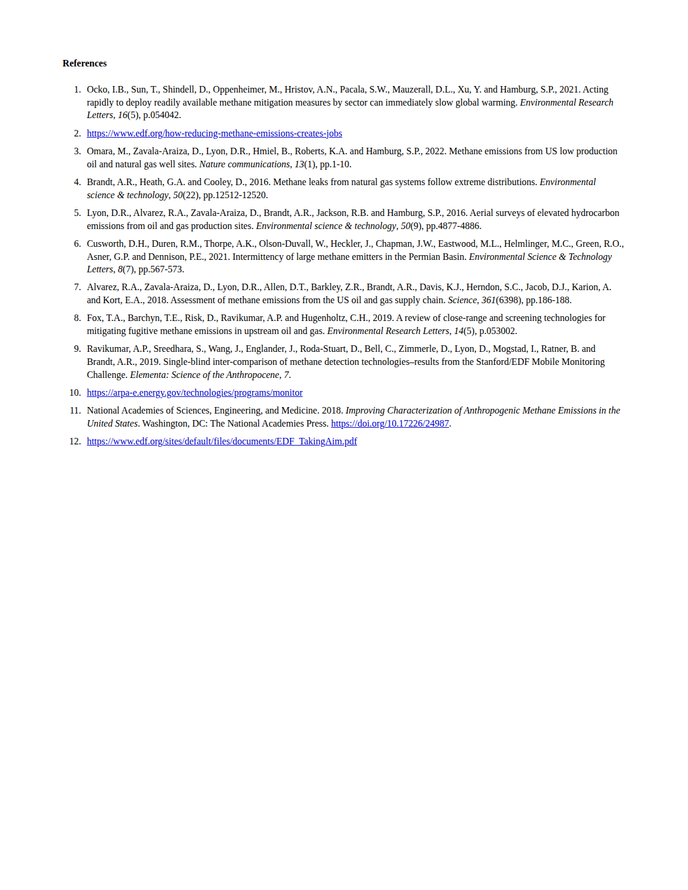References
Ocko, I.B., Sun, T., Shindell, D., Oppenheimer, M., Hristov, A.N., Pacala, S.W., Mauzerall, D.L., Xu, Y. and Hamburg, S.P., 2021. Acting rapidly to deploy readily available methane mitigation measures by sector can immediately slow global warming. Environmental Research Letters, 16(5), p.054042.
https://www.edf.org/how-reducing-methane-emissions-creates-jobs
Omara, M., Zavala-Araiza, D., Lyon, D.R., Hmiel, B., Roberts, K.A. and Hamburg, S.P., 2022. Methane emissions from US low production oil and natural gas well sites. Nature communications, 13(1), pp.1-10.
Brandt, A.R., Heath, G.A. and Cooley, D., 2016. Methane leaks from natural gas systems follow extreme distributions. Environmental science & technology, 50(22), pp.12512-12520.
Lyon, D.R., Alvarez, R.A., Zavala-Araiza, D., Brandt, A.R., Jackson, R.B. and Hamburg, S.P., 2016. Aerial surveys of elevated hydrocarbon emissions from oil and gas production sites. Environmental science & technology, 50(9), pp.4877-4886.
Cusworth, D.H., Duren, R.M., Thorpe, A.K., Olson-Duvall, W., Heckler, J., Chapman, J.W., Eastwood, M.L., Helmlinger, M.C., Green, R.O., Asner, G.P. and Dennison, P.E., 2021. Intermittency of large methane emitters in the Permian Basin. Environmental Science & Technology Letters, 8(7), pp.567-573.
Alvarez, R.A., Zavala-Araiza, D., Lyon, D.R., Allen, D.T., Barkley, Z.R., Brandt, A.R., Davis, K.J., Herndon, S.C., Jacob, D.J., Karion, A. and Kort, E.A., 2018. Assessment of methane emissions from the US oil and gas supply chain. Science, 361(6398), pp.186-188.
Fox, T.A., Barchyn, T.E., Risk, D., Ravikumar, A.P. and Hugenholtz, C.H., 2019. A review of close-range and screening technologies for mitigating fugitive methane emissions in upstream oil and gas. Environmental Research Letters, 14(5), p.053002.
Ravikumar, A.P., Sreedhara, S., Wang, J., Englander, J., Roda-Stuart, D., Bell, C., Zimmerle, D., Lyon, D., Mogstad, I., Ratner, B. and Brandt, A.R., 2019. Single-blind inter-comparison of methane detection technologies–results from the Stanford/EDF Mobile Monitoring Challenge. Elementa: Science of the Anthropocene, 7.
https://arpa-e.energy.gov/technologies/programs/monitor
National Academies of Sciences, Engineering, and Medicine. 2018. Improving Characterization of Anthropogenic Methane Emissions in the United States. Washington, DC: The National Academies Press. https://doi.org/10.17226/24987.
https://www.edf.org/sites/default/files/documents/EDF_TakingAim.pdf